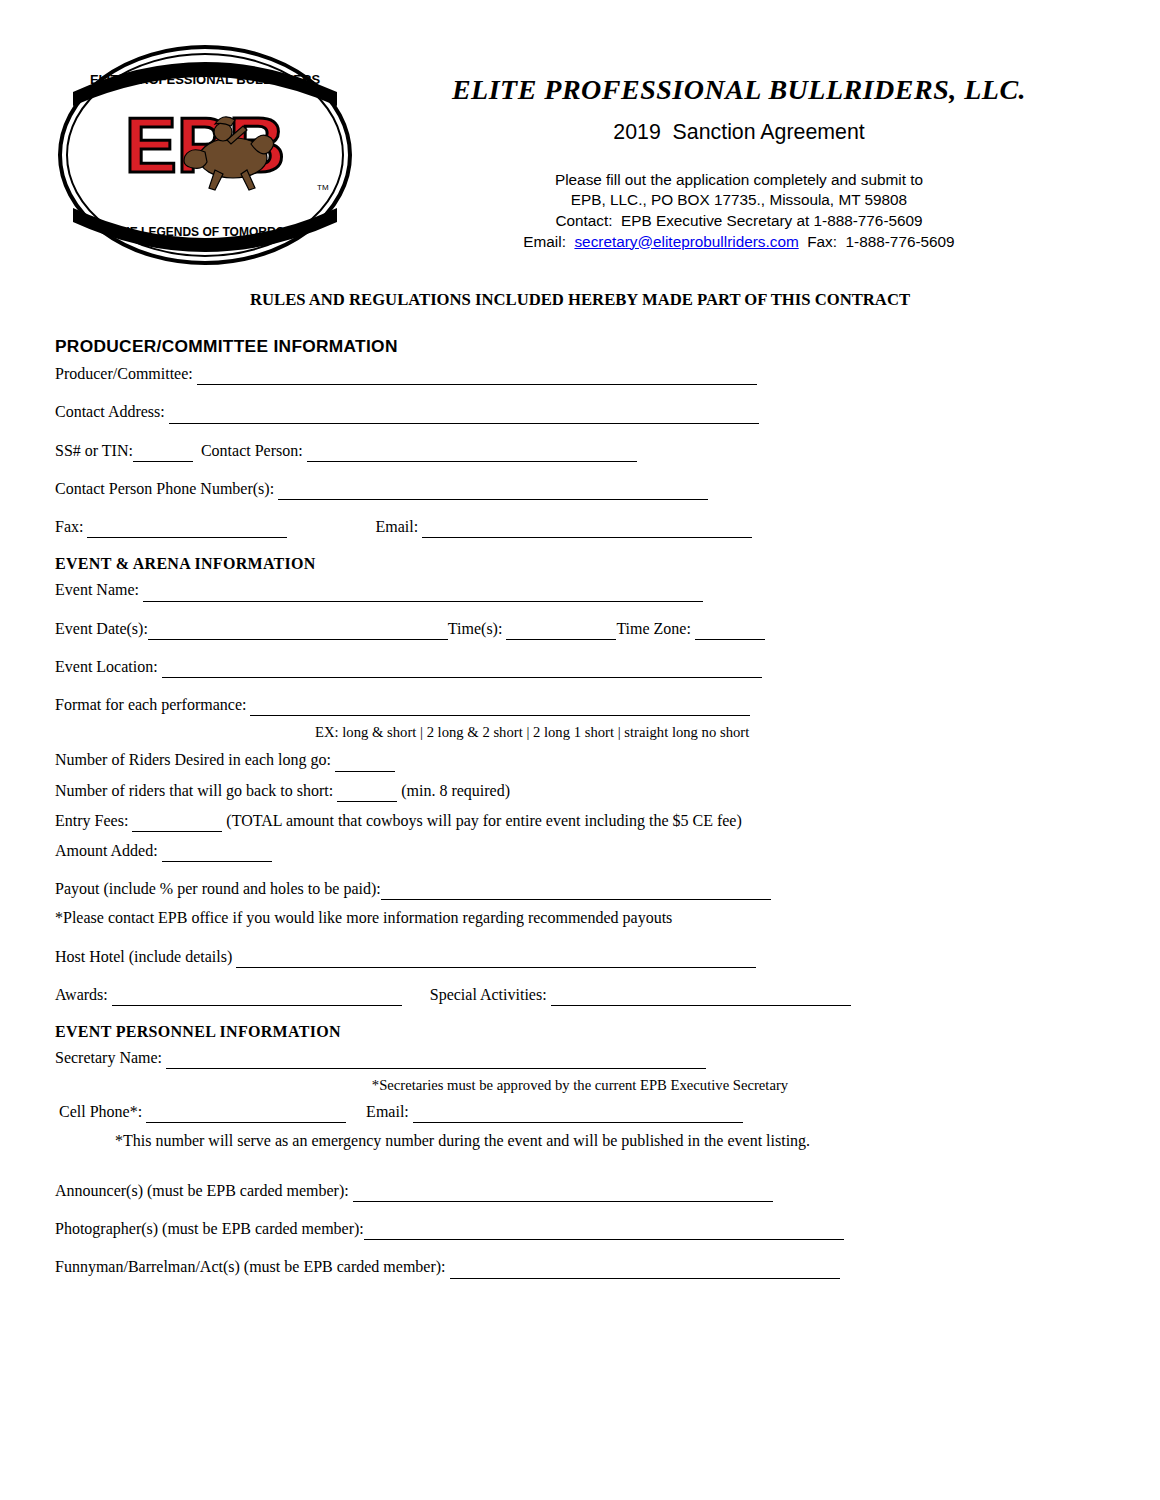ELITE PROFESSIONAL BULLRIDERS EPB "THE LEGENDS OF TOMORROW" TM
ELITE PROFESSIONAL BULLRIDERS, LLC.
2019 Sanction Agreement
Please fill out the application completely and submit to
EPB, LLC., PO BOX 17735., Missoula, MT 59808
Contact: EPB Executive Secretary at 1-888-776-5609
Email: secretary@eliteprobullriders.com Fax: 1-888-776-5609
RULES AND REGULATIONS INCLUDED HEREBY MADE PART OF THIS CONTRACT
PRODUCER/COMMITTEE INFORMATION
Producer/Committee:
Contact Address:
SS# or TIN: Contact Person:
Contact Person Phone Number(s):
Fax: Email:
EVENT & ARENA INFORMATION
Event Name:
Event Date(s): Time(s): Time Zone:
Event Location:
Format for each performance:
EX: long & short | 2 long & 2 short | 2 long 1 short | straight long no short
Number of Riders Desired in each long go:
Number of riders that will go back to short: (min. 8 required)
Entry Fees: (TOTAL amount that cowboys will pay for entire event including the $5 CE fee)
Amount Added:
Payout (include % per round and holes to be paid):
*Please contact EPB office if you would like more information regarding recommended payouts
Host Hotel (include details)
Awards: Special Activities:
EVENT PERSONNEL INFORMATION
Secretary Name:
*Secretaries must be approved by the current EPB Executive Secretary
Cell Phone*: Email:
*This number will serve as an emergency number during the event and will be published in the event listing.
Announcer(s) (must be EPB carded member):
Photographer(s) (must be EPB carded member):
Funnyman/Barrelman/Act(s) (must be EPB carded member):